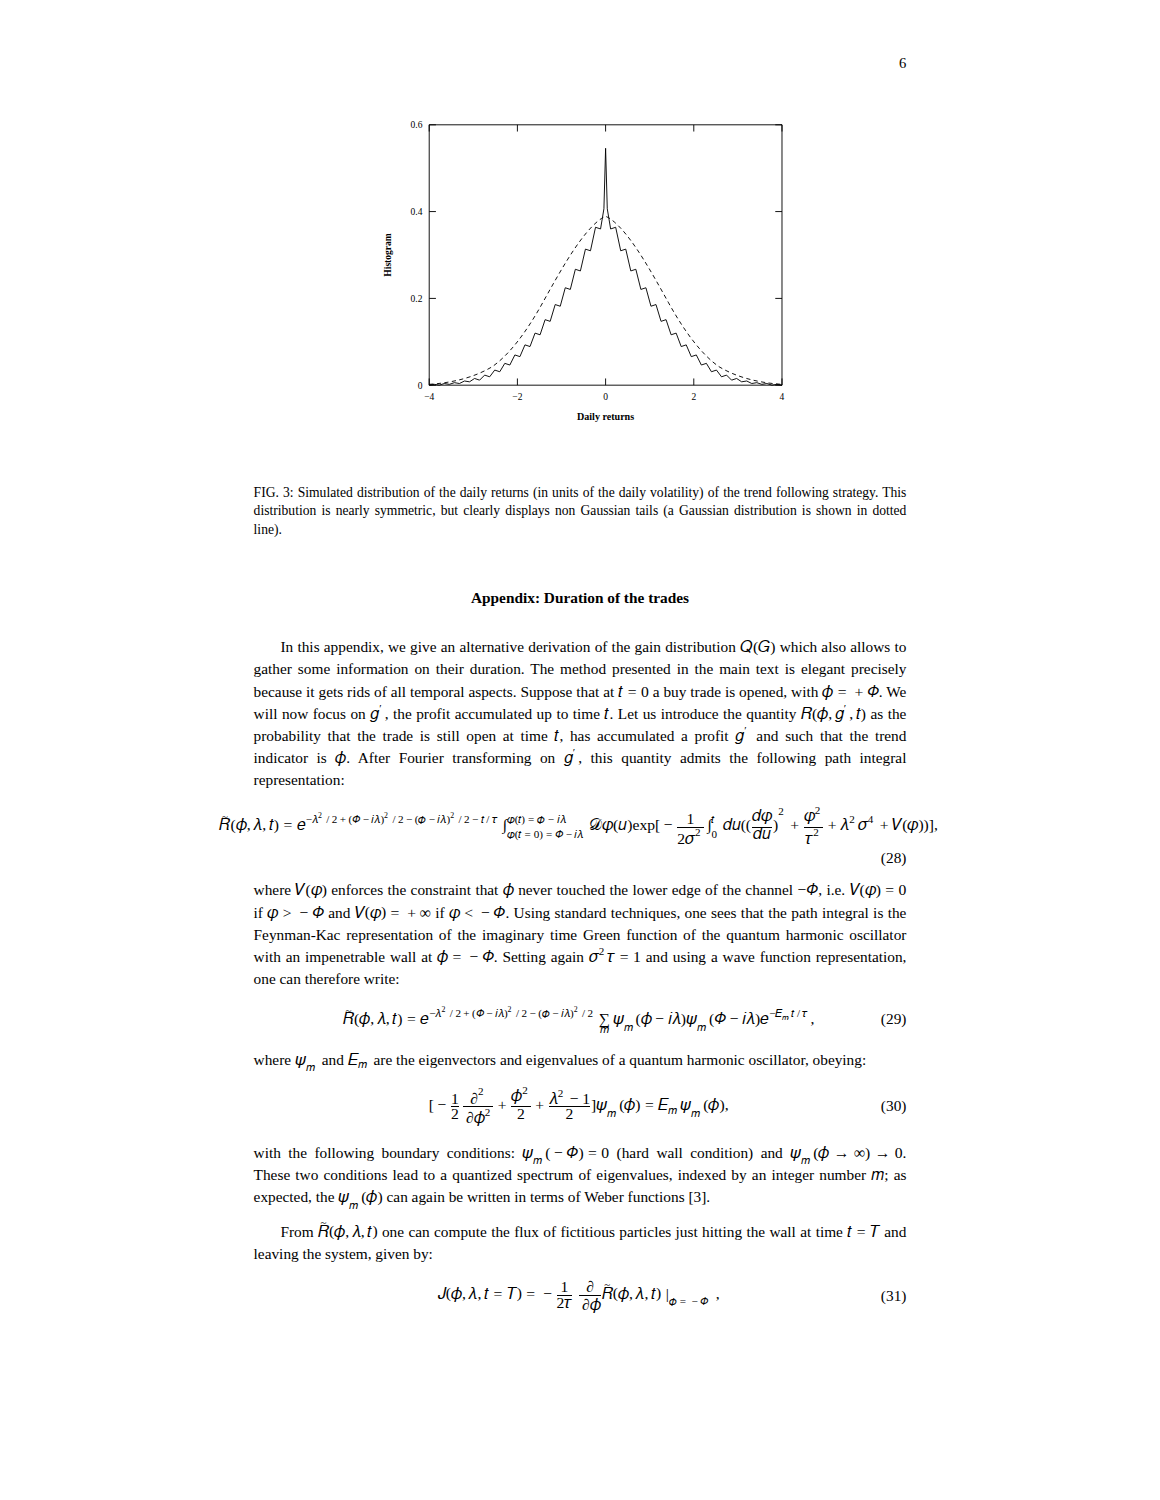6
0 0.2 0.4 0.6 −4 −2 0 2 4 Daily returns Histogram
FIG. 3: Simulated distribution of the daily returns (in units of the daily volatility) of the trend following strategy. This distribution is nearly symmetric, but clearly displays non Gaussian tails (a Gaussian distribution is shown in dotted line).
Appendix: Duration of the trades
In this appendix, we give an alternative derivation of the gain distribution Q(G) which also allows to gather some information on their duration. The method presented in the main text is elegant precisely because it gets rids of all temporal aspects. Suppose that at t=0 a buy trade is opened, with ϕ=+Φ. We will now focus on g′, the profit accumulated up to time t. Let us introduce the quantity R(ϕ,g′,t) as the probability that the trade is still open at time t, has accumulated a profit g′ and such that the trend indicator is ϕ. After Fourier transforming on g′, this quantity admits the following path integral representation:
R~ (ϕ,λ,t) = e −λ2/2 +(Φ−iλ)2/2 −(ϕ−iλ)2/2 −t/τ ∫ φ(t=0)=Φ−iλ φ(t)=ϕ−iλ 𝒟φ(u) exp [ − 12σ2 ∫0t du ( (dφdu)2 + φ2τ2 + λ2σ4 + V(φ) ) ] ,
(28)
where V(φ) enforces the constraint that ϕ never touched the lower edge of the channel −Φ, i.e. V(φ)=0 if φ>−Φ and V(φ)=+∞ if φ<−Φ. Using standard techniques, one sees that the path integral is the Feynman-Kac representation of the imaginary time Green function of the quantum harmonic oscillator with an impenetrable wall at ϕ=−Φ. Setting again σ2τ=1 and using a wave function representation, one can therefore write:
R~ (ϕ,λ,t) = e −λ2/2 +(Φ−iλ)2/2 −(ϕ−iλ)2/2 ∑m ψm(ϕ−iλ) ψm(Φ−iλ) e−Emt/τ ,
(29)
where ψm and Em are the eigenvectors and eigenvalues of a quantum harmonic oscillator, obeying:
[ − 12 ∂2∂ϕ2 + ϕ22 + λ2−12 ] ψm(ϕ) = Em ψm(ϕ) ,
(30)
with the following boundary conditions: ψm(−Φ)=0 (hard wall condition) and ψm(ϕ→∞)→0. These two conditions lead to a quantized spectrum of eigenvalues, indexed by an integer number m; as expected, the ψm(ϕ) can again be written in terms of Weber functions [3].
From R~(ϕ,λ,t) one can compute the flux of fictitious particles just hitting the wall at time t=T and leaving the system, given by:
J(ϕ,λ,t=T) = − 12τ ∂∂ϕ R~ (ϕ,λ,t) | ϕ=−Φ ,
(31)